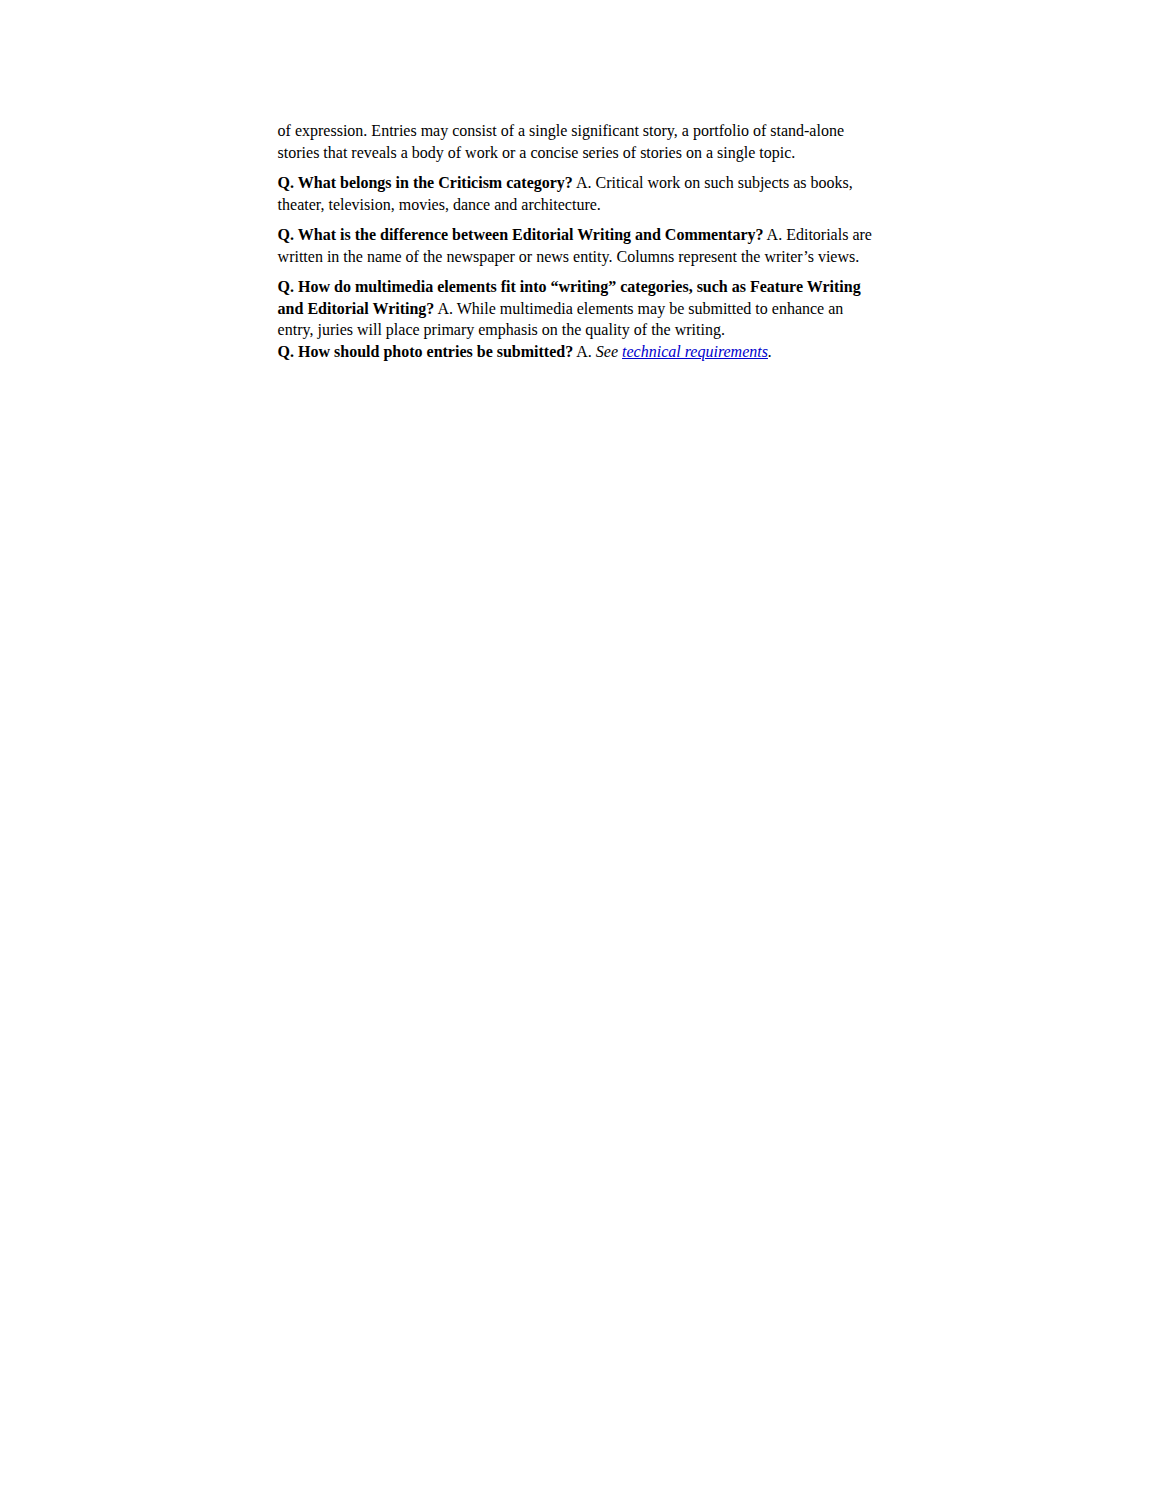of expression. Entries may consist of a single significant story, a portfolio of stand-alone stories that reveals a body of work or a concise series of stories on a single topic.
Q. What belongs in the Criticism category? A. Critical work on such subjects as books, theater, television, movies, dance and architecture.
Q. What is the difference between Editorial Writing and Commentary? A. Editorials are written in the name of the newspaper or news entity. Columns represent the writer’s views.
Q. How do multimedia elements fit into “writing” categories, such as Feature Writing and Editorial Writing? A. While multimedia elements may be submitted to enhance an entry, juries will place primary emphasis on the quality of the writing.
Q. How should photo entries be submitted? A. See technical requirements.